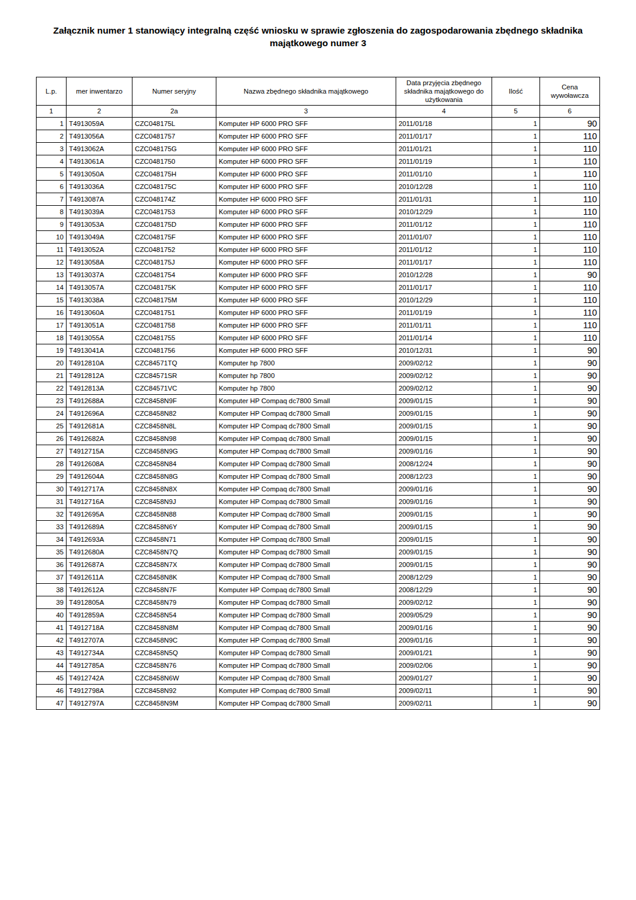Załącznik numer 1 stanowiący integralną część wniosku w sprawie zgłoszenia do zagospodarowania zbędnego składnika majątkowego numer 3
| L.p. | mer inwentarzo | Numer seryjny | Nazwa zbędnego składnika majątkowego | Data przyjęcia zbędnego składnika majątkowego do użytkowania | Ilość | Cena wywoławcza |
| --- | --- | --- | --- | --- | --- | --- |
| 1 | 2 | 2a | 3 | 4 | 5 | 6 |
| 1 | T4913059A | CZC048175L | Komputer HP 6000 PRO SFF | 2011/01/18 | 1 | 90 |
| 2 | T4913056A | CZC0481757 | Komputer HP 6000 PRO SFF | 2011/01/17 | 1 | 110 |
| 3 | T4913062A | CZC048175G | Komputer HP 6000 PRO SFF | 2011/01/21 | 1 | 110 |
| 4 | T4913061A | CZC0481750 | Komputer HP 6000 PRO SFF | 2011/01/19 | 1 | 110 |
| 5 | T4913050A | CZC048175H | Komputer HP 6000 PRO SFF | 2011/01/10 | 1 | 110 |
| 6 | T4913036A | CZC048175C | Komputer HP 6000 PRO SFF | 2010/12/28 | 1 | 110 |
| 7 | T4913087A | CZC048174Z | Komputer HP 6000 PRO SFF | 2011/01/31 | 1 | 110 |
| 8 | T4913039A | CZC0481753 | Komputer HP 6000 PRO SFF | 2010/12/29 | 1 | 110 |
| 9 | T4913053A | CZC048175D | Komputer HP 6000 PRO SFF | 2011/01/12 | 1 | 110 |
| 10 | T4913049A | CZC048175F | Komputer HP 6000 PRO SFF | 2011/01/07 | 1 | 110 |
| 11 | T4913052A | CZC0481752 | Komputer HP 6000 PRO SFF | 2011/01/12 | 1 | 110 |
| 12 | T4913058A | CZC048175J | Komputer HP 6000 PRO SFF | 2011/01/17 | 1 | 110 |
| 13 | T4913037A | CZC0481754 | Komputer HP 6000 PRO SFF | 2010/12/28 | 1 | 90 |
| 14 | T4913057A | CZC048175K | Komputer HP 6000 PRO SFF | 2011/01/17 | 1 | 110 |
| 15 | T4913038A | CZC048175M | Komputer HP 6000 PRO SFF | 2010/12/29 | 1 | 110 |
| 16 | T4913060A | CZC0481751 | Komputer HP 6000 PRO SFF | 2011/01/19 | 1 | 110 |
| 17 | T4913051A | CZC0481758 | Komputer HP 6000 PRO SFF | 2011/01/11 | 1 | 110 |
| 18 | T4913055A | CZC0481755 | Komputer HP 6000 PRO SFF | 2011/01/14 | 1 | 110 |
| 19 | T4913041A | CZC0481756 | Komputer HP 6000 PRO SFF | 2010/12/31 | 1 | 90 |
| 20 | T4912810A | CZC84571TQ | Komputer hp 7800 | 2009/02/12 | 1 | 90 |
| 21 | T4912812A | CZC84571SR | Komputer hp 7800 | 2009/02/12 | 1 | 90 |
| 22 | T4912813A | CZC84571VC | Komputer hp 7800 | 2009/02/12 | 1 | 90 |
| 23 | T4912688A | CZC8458N9F | Komputer HP Compaq dc7800 Small | 2009/01/15 | 1 | 90 |
| 24 | T4912696A | CZC8458N82 | Komputer HP Compaq dc7800 Small | 2009/01/15 | 1 | 90 |
| 25 | T4912681A | CZC8458N8L | Komputer HP Compaq dc7800 Small | 2009/01/15 | 1 | 90 |
| 26 | T4912682A | CZC8458N98 | Komputer HP Compaq dc7800 Small | 2009/01/15 | 1 | 90 |
| 27 | T4912715A | CZC8458N9G | Komputer HP Compaq dc7800 Small | 2009/01/16 | 1 | 90 |
| 28 | T4912608A | CZC8458N84 | Komputer HP Compaq dc7800 Small | 2008/12/24 | 1 | 90 |
| 29 | T4912604A | CZC8458N8G | Komputer HP Compaq dc7800 Small | 2008/12/23 | 1 | 90 |
| 30 | T4912717A | CZC8458N8X | Komputer HP Compaq dc7800 Small | 2009/01/16 | 1 | 90 |
| 31 | T4912716A | CZC8458N9J | Komputer HP Compaq dc7800 Small | 2009/01/16 | 1 | 90 |
| 32 | T4912695A | CZC8458N88 | Komputer HP Compaq dc7800 Small | 2009/01/15 | 1 | 90 |
| 33 | T4912689A | CZC8458N6Y | Komputer HP Compaq dc7800 Small | 2009/01/15 | 1 | 90 |
| 34 | T4912693A | CZC8458N71 | Komputer HP Compaq dc7800 Small | 2009/01/15 | 1 | 90 |
| 35 | T4912680A | CZC8458N7Q | Komputer HP Compaq dc7800 Small | 2009/01/15 | 1 | 90 |
| 36 | T4912687A | CZC8458N7X | Komputer HP Compaq dc7800 Small | 2009/01/15 | 1 | 90 |
| 37 | T4912611A | CZC8458N8K | Komputer HP Compaq dc7800 Small | 2008/12/29 | 1 | 90 |
| 38 | T4912612A | CZC8458N7F | Komputer HP Compaq dc7800 Small | 2008/12/29 | 1 | 90 |
| 39 | T4912805A | CZC8458N79 | Komputer HP Compaq dc7800 Small | 2009/02/12 | 1 | 90 |
| 40 | T4912859A | CZC8458N54 | Komputer HP Compaq dc7800 Small | 2009/05/29 | 1 | 90 |
| 41 | T4912718A | CZC8458N8M | Komputer HP Compaq dc7800 Small | 2009/01/16 | 1 | 90 |
| 42 | T4912707A | CZC8458N9C | Komputer HP Compaq dc7800 Small | 2009/01/16 | 1 | 90 |
| 43 | T4912734A | CZC8458N5Q | Komputer HP Compaq dc7800 Small | 2009/01/21 | 1 | 90 |
| 44 | T4912785A | CZC8458N76 | Komputer HP Compaq dc7800 Small | 2009/02/06 | 1 | 90 |
| 45 | T4912742A | CZC8458N6W | Komputer HP Compaq dc7800 Small | 2009/01/27 | 1 | 90 |
| 46 | T4912798A | CZC8458N92 | Komputer HP Compaq dc7800 Small | 2009/02/11 | 1 | 90 |
| 47 | T4912797A | CZC8458N9M | Komputer HP Compaq dc7800 Small | 2009/02/11 | 1 | 90 |